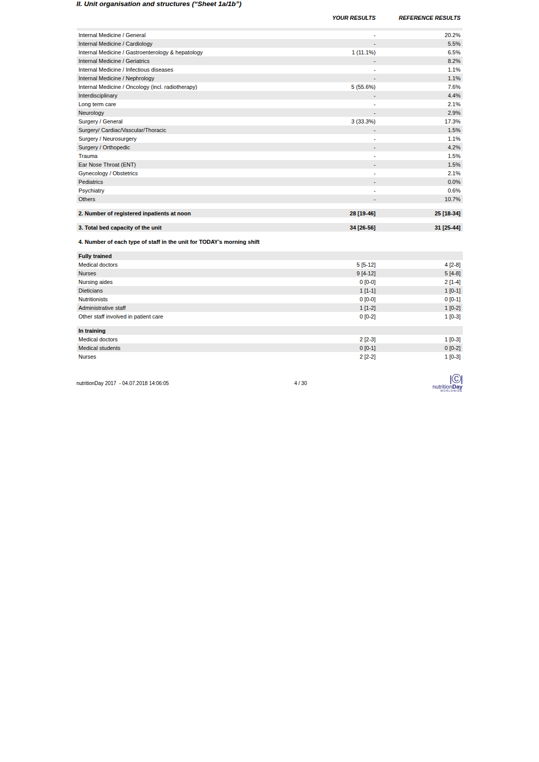II. Unit organisation and structures (“Sheet 1a/1b”)
| | YOUR RESULTS | REFERENCE RESULTS |
| --- | --- | --- |
| Internal Medicine / General | - | 20.2% |
| Internal Medicine / Cardiology | - | 5.5% |
| Internal Medicine / Gastroenterology & hepatology | 1 (11.1%) | 6.5% |
| Internal Medicine / Geriatrics | - | 8.2% |
| Internal Medicine / Infectious diseases | - | 1.1% |
| Internal Medicine / Nephrology | - | 1.1% |
| Internal Medicine / Oncology (incl. radiotherapy) | 5 (55.6%) | 7.6% |
| Interdisciplinary | - | 4.4% |
| Long term care | - | 2.1% |
| Neurology | - | 2.9% |
| Surgery / General | 3 (33.3%) | 17.3% |
| Surgery/ Cardiac/Vascular/Thoracic | - | 1.5% |
| Surgery / Neurosurgery | - | 1.1% |
| Surgery / Orthopedic | - | 4.2% |
| Trauma | - | 1.5% |
| Ear Nose Throat (ENT) | - | 1.5% |
| Gynecology / Obstetrics | - | 2.1% |
| Pediatrics | - | 0.0% |
| Psychiatry | - | 0.6% |
| Others | - | 10.7% |
| 2. Number of registered inpatients at noon | 28 [19-46] | 25 [18-34] |
| 3. Total bed capacity of the unit | 34 [26-56] | 31 [25-44] |
| 4. Number of each type of staff in the unit for TODAY’s morning shift | | |
| Fully trained | | |
| Medical doctors | 5 [5-12] | 4 [2-8] |
| Nurses | 9 [4-12] | 5 [4-8] |
| Nursing aides | 0 [0-0] | 2 [1-4] |
| Dieticians | 1 [1-1] | 1 [0-1] |
| Nutritionists | 0 [0-0] | 0 [0-1] |
| Administrative staff | 1 [1-2] | 1 [0-2] |
| Other staff involved in patient care | 0 [0-2] | 1 [0-3] |
| In training | | |
| Medical doctors | 2 [2-3] | 1 [0-3] |
| Medical students | 0 [0-1] | 0 [0-2] |
| Nurses | 2 [2-2] | 1 [0-3] |
nutritionDay 2017 - 04.07.2018 14:06:05
4 / 30
|Ⓒ|
nutritionDay
WORLDWIDE